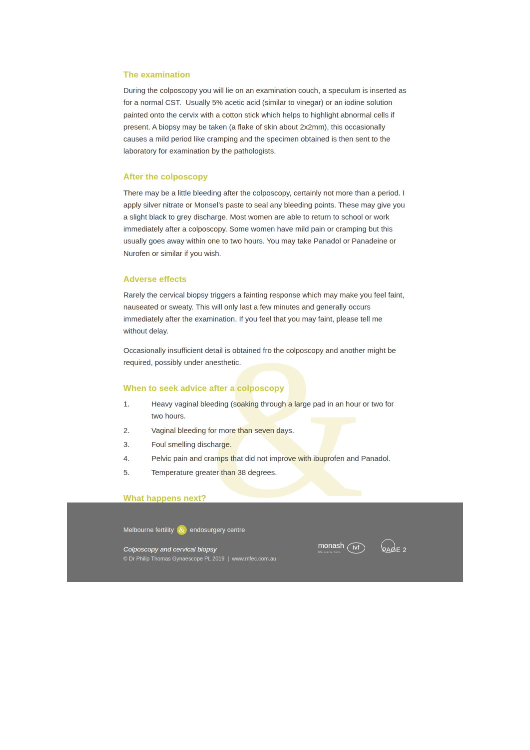&
The examination
During the colposcopy you will lie on an examination couch, a speculum is inserted as for a normal CST. Usually 5% acetic acid (similar to vinegar) or an iodine solution painted onto the cervix with a cotton stick which helps to highlight abnormal cells if present. A biopsy may be taken (a flake of skin about 2x2mm), this occasionally causes a mild period like cramping and the specimen obtained is then sent to the laboratory for examination by the pathologists.
After the colposcopy
There may be a little bleeding after the colposcopy, certainly not more than a period. I apply silver nitrate or Monsel’s paste to seal any bleeding points. These may give you a slight black to grey discharge. Most women are able to return to school or work immediately after a colposcopy. Some women have mild pain or cramping but this usually goes away within one to two hours. You may take Panadol or Panadeine or Nurofen or similar if you wish.
Adverse effects
Rarely the cervical biopsy triggers a fainting response which may make you feel faint, nauseated or sweaty. This will only last a few minutes and generally occurs immediately after the examination. If you feel that you may faint, please tell me without delay.
Occasionally insufficient detail is obtained fro the colposcopy and another might be required, possibly under anesthetic.
When to seek advice after a colposcopy
Heavy vaginal bleeding (soaking through a large pad in an hour or two for two hours.
Vaginal bleeding for more than seven days.
Foul smelling discharge.
Pelvic pain and cramps that did not improve with ibuprofen and Panadol.
Temperature greater than 38 degrees.
What happens next?
If needed, the most common treatment is a wire loop excision (LLETZ). This requires a general anaesthetic in hospital. Some minor problems such as HPV or Low Grade Change simply need a follow up CST at more frequent intervals. I may request that you have Pap smears more frequently. See the notes regarding colposcopy and LLETZ on my website.
Melbourne fertility & endosurgery centre
Colposcopy and cervical biopsy
© Dr Philip Thomas Gynaescope PL 2019 | www.mfec.com.au
monash life starts here
ivf
PAGE 2